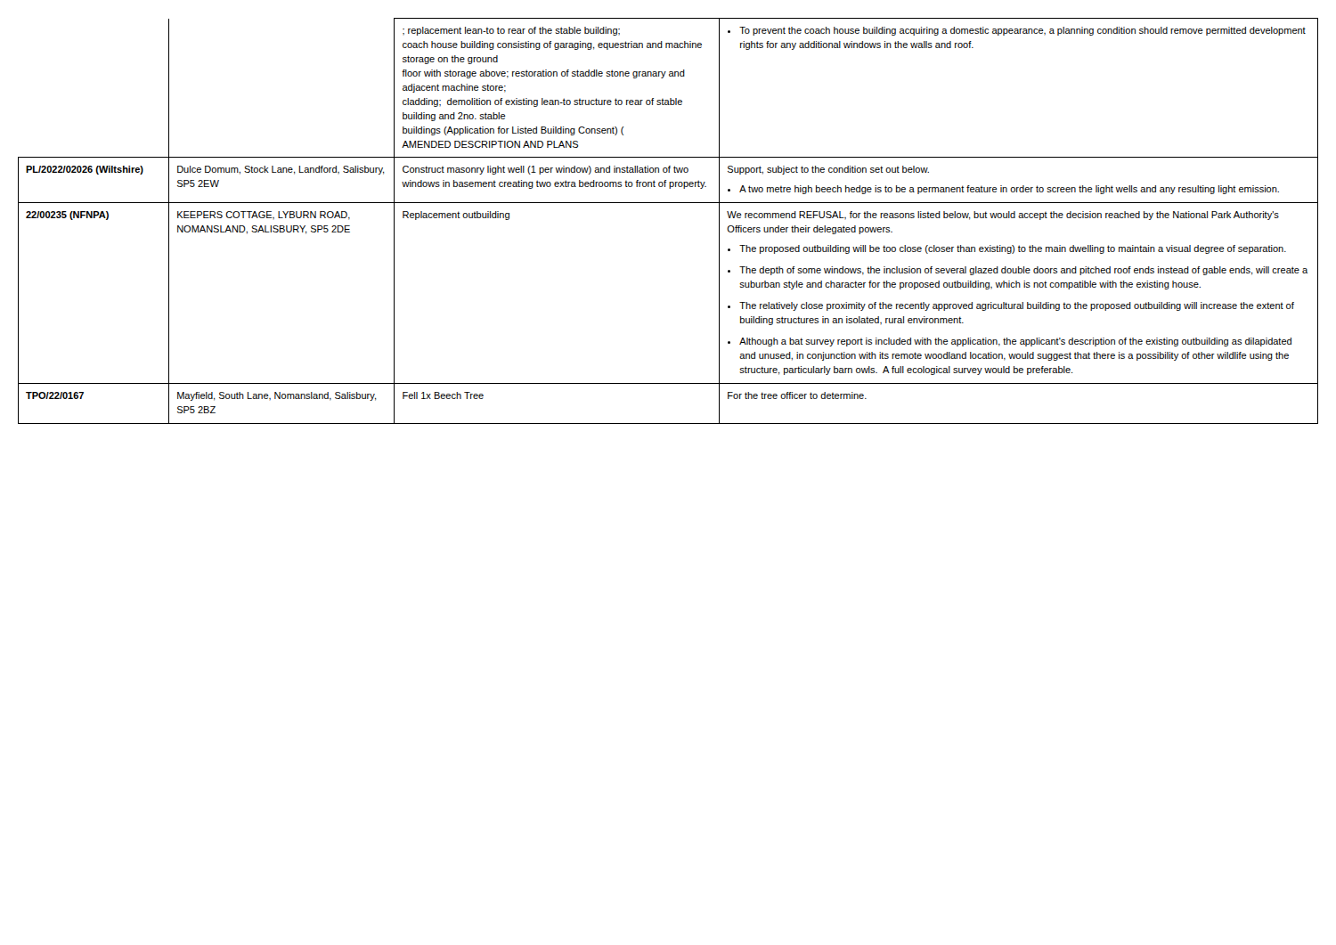| | | ; replacement lean-to to rear of the stable building; coach house building consisting of garaging, equestrian and machine storage on the ground floor with storage above; restoration of staddle stone granary and adjacent machine store; cladding; demolition of existing lean-to structure to rear of stable building and 2no. stable buildings (Application for Listed Building Consent) ( AMENDED DESCRIPTION AND PLANS | To prevent the coach house building acquiring a domestic appearance, a planning condition should remove permitted development rights for any additional windows in the walls and roof. |
| PL/2022/02026 (Wiltshire) | Dulce Domum, Stock Lane, Landford, Salisbury, SP5 2EW | Construct masonry light well (1 per window) and installation of two windows in basement creating two extra bedrooms to front of property. | Support, subject to the condition set out below. A two metre high beech hedge is to be a permanent feature in order to screen the light wells and any resulting light emission. |
| 22/00235 (NFNPA) | KEEPERS COTTAGE, LYBURN ROAD, NOMANSLAND, SALISBURY, SP5 2DE | Replacement outbuilding | We recommend REFUSAL, for the reasons listed below, but would accept the decision reached by the National Park Authority's Officers under their delegated powers. The proposed outbuilding will be too close (closer than existing) to the main dwelling to maintain a visual degree of separation. The depth of some windows, the inclusion of several glazed double doors and pitched roof ends instead of gable ends, will create a suburban style and character for the proposed outbuilding, which is not compatible with the existing house. The relatively close proximity of the recently approved agricultural building to the proposed outbuilding will increase the extent of building structures in an isolated, rural environment. Although a bat survey report is included with the application, the applicant's description of the existing outbuilding as dilapidated and unused, in conjunction with its remote woodland location, would suggest that there is a possibility of other wildlife using the structure, particularly barn owls. A full ecological survey would be preferable. |
| TPO/22/0167 | Mayfield, South Lane, Nomansland, Salisbury, SP5 2BZ | Fell 1x Beech Tree | For the tree officer to determine. |